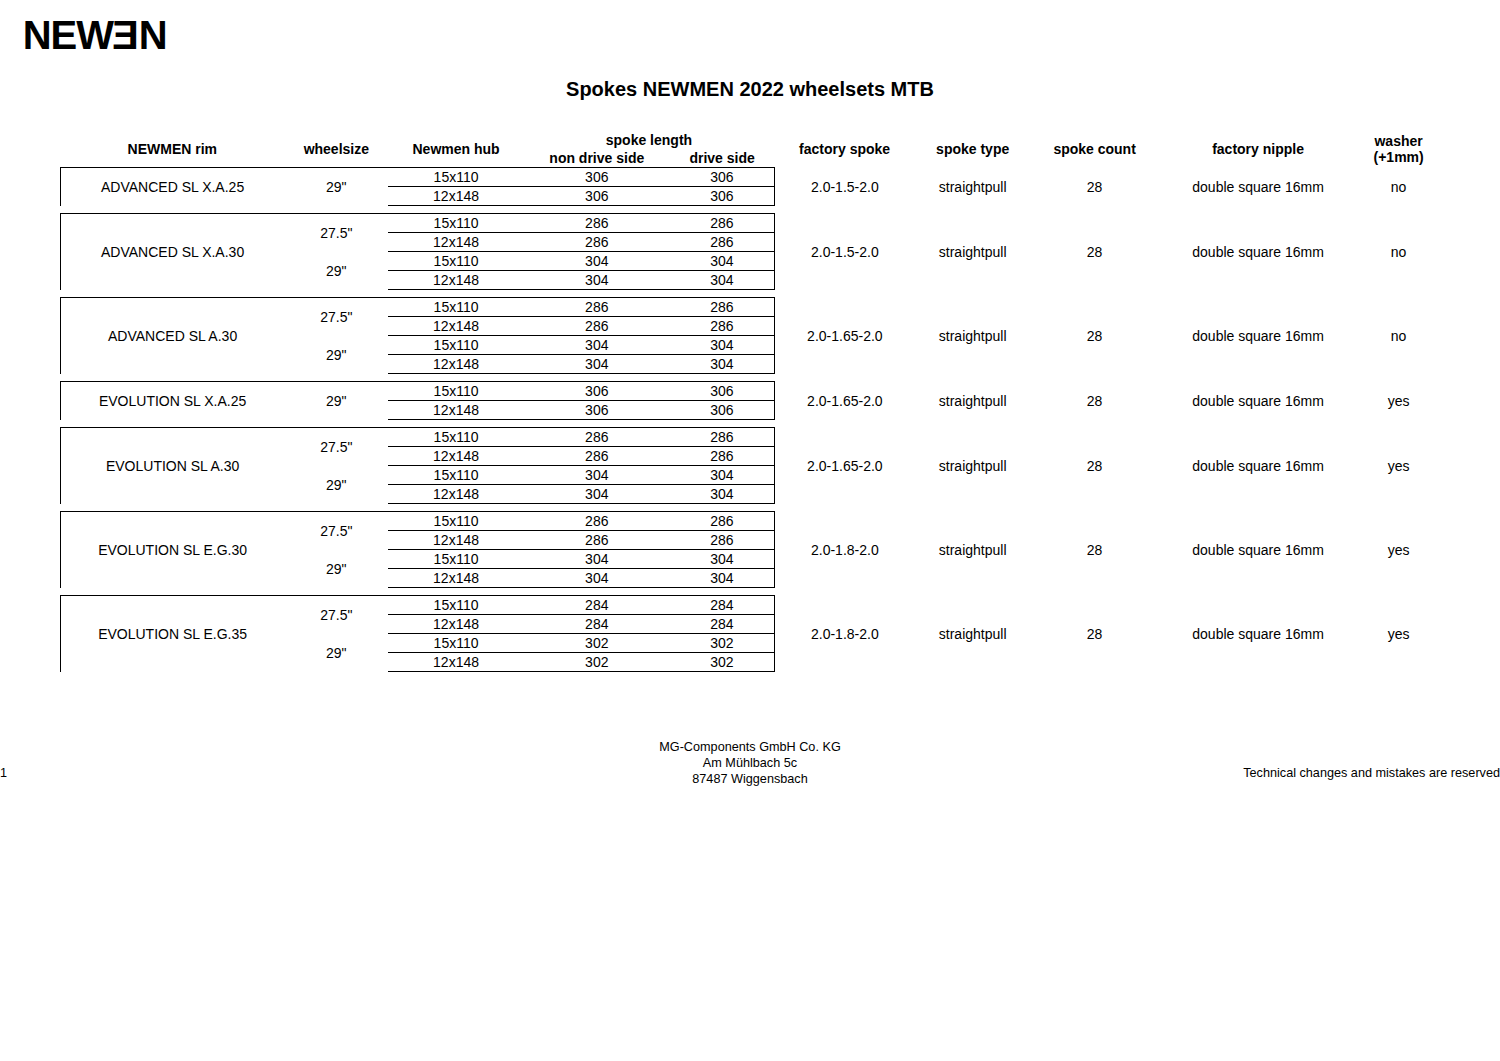NEWEN
Spokes NEWMEN 2022 wheelsets MTB
| NEWMEN rim | wheelsize | Newmen hub | spoke length | factory spoke | spoke type | spoke count | factory nipple | washer (+1mm) |
| --- | --- | --- | --- | --- | --- | --- | --- | --- |
| non drive side | drive side |
| ADVANCED SL X.A.25 | 29" | 15x110 | 306 | 306 | 2.0-1.5-2.0 | straightpull | 28 | double square 16mm | no |
| 12x148 | 306 | 306 |
| ADVANCED SL X.A.30 | 27.5" | 15x110 | 286 | 286 | 2.0-1.5-2.0 | straightpull | 28 | double square 16mm | no |
| 12x148 | 286 | 286 |
| 29" | 15x110 | 304 | 304 |
| 12x148 | 304 | 304 |
| ADVANCED SL A.30 | 27.5" | 15x110 | 286 | 286 | 2.0-1.65-2.0 | straightpull | 28 | double square 16mm | no |
| 12x148 | 286 | 286 |
| 29" | 15x110 | 304 | 304 |
| 12x148 | 304 | 304 |
| EVOLUTION SL X.A.25 | 29" | 15x110 | 306 | 306 | 2.0-1.65-2.0 | straightpull | 28 | double square 16mm | yes |
| 12x148 | 306 | 306 |
| EVOLUTION SL A.30 | 27.5" | 15x110 | 286 | 286 | 2.0-1.65-2.0 | straightpull | 28 | double square 16mm | yes |
| 12x148 | 286 | 286 |
| 29" | 15x110 | 304 | 304 |
| 12x148 | 304 | 304 |
| EVOLUTION SL E.G.30 | 27.5" | 15x110 | 286 | 286 | 2.0-1.8-2.0 | straightpull | 28 | double square 16mm | yes |
| 12x148 | 286 | 286 |
| 29" | 15x110 | 304 | 304 |
| 12x148 | 304 | 304 |
| EVOLUTION SL E.G.35 | 27.5" | 15x110 | 284 | 284 | 2.0-1.8-2.0 | straightpull | 28 | double square 16mm | yes |
| 12x148 | 284 | 284 |
| 29" | 15x110 | 302 | 302 |
| 12x148 | 302 | 302 |
MG-Components GmbH Co. KG
Am Mühlbach 5c
87487 Wiggensbach
1
Technical changes and mistakes are reserved